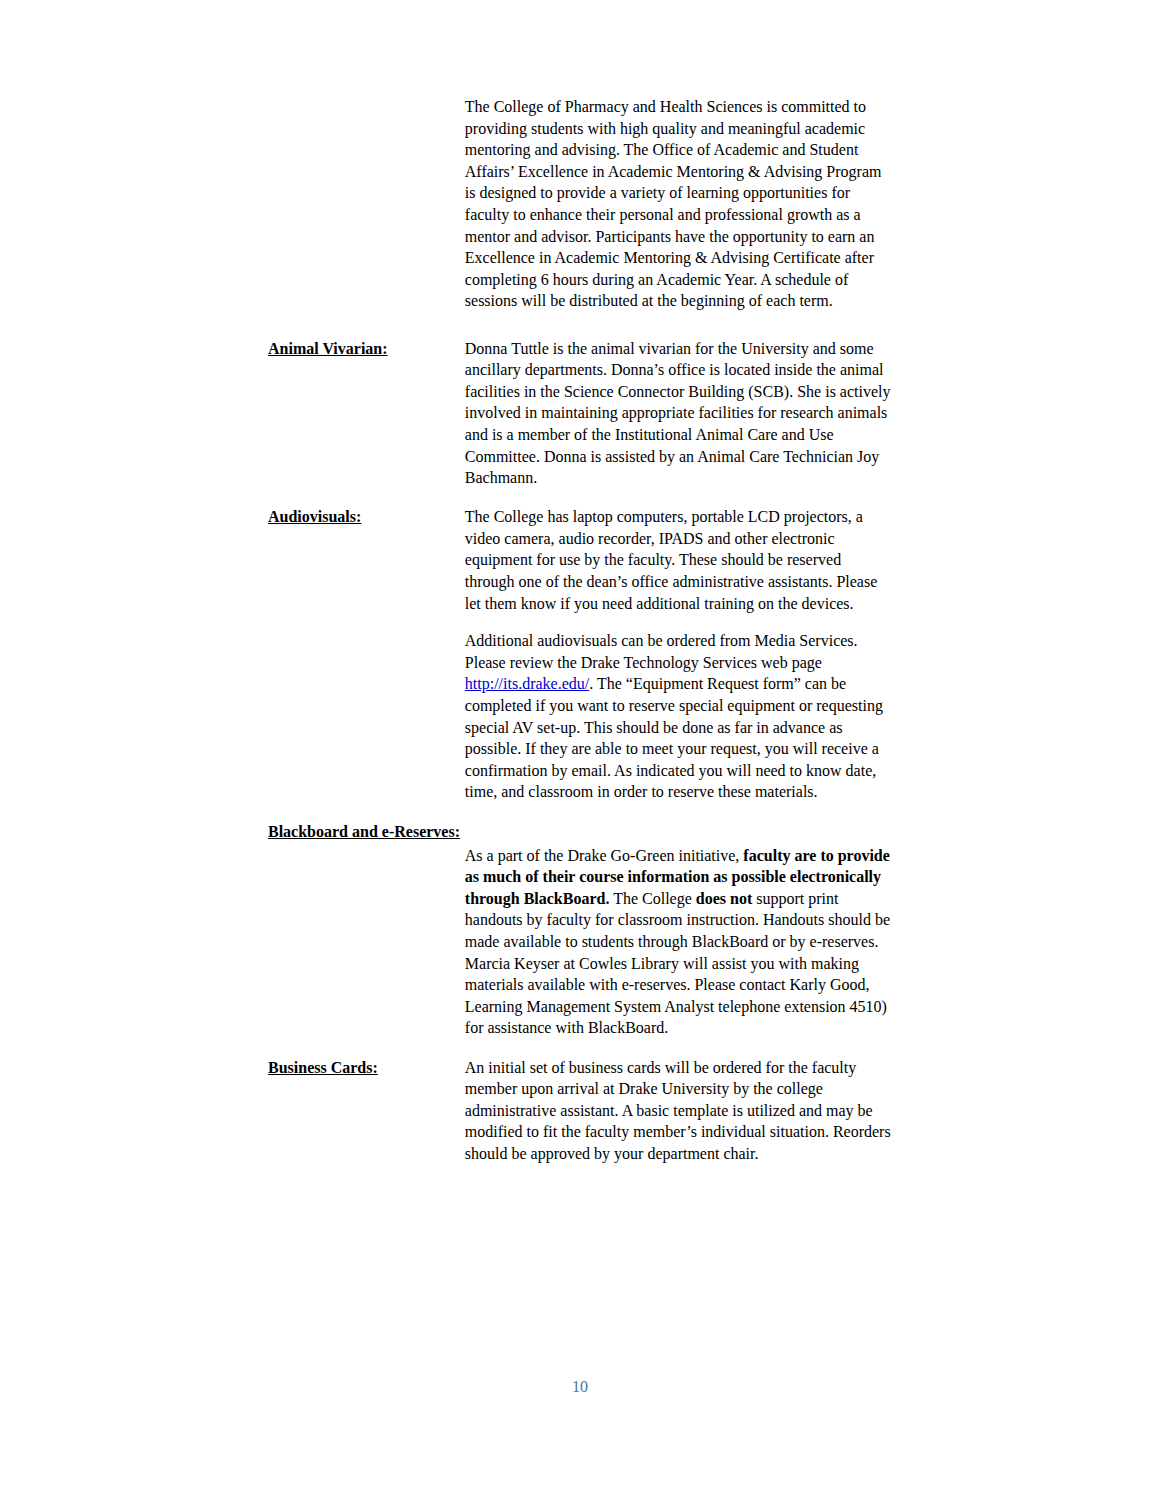The College of Pharmacy and Health Sciences is committed to providing students with high quality and meaningful academic mentoring and advising. The Office of Academic and Student Affairs’ Excellence in Academic Mentoring & Advising Program is designed to provide a variety of learning opportunities for faculty to enhance their personal and professional growth as a mentor and advisor. Participants have the opportunity to earn an Excellence in Academic Mentoring & Advising Certificate after completing 6 hours during an Academic Year. A schedule of sessions will be distributed at the beginning of each term.
Animal Vivarian:
Donna Tuttle is the animal vivarian for the University and some ancillary departments. Donna’s office is located inside the animal facilities in the Science Connector Building (SCB). She is actively involved in maintaining appropriate facilities for research animals and is a member of the Institutional Animal Care and Use Committee. Donna is assisted by an Animal Care Technician Joy Bachmann.
Audiovisuals:
The College has laptop computers, portable LCD projectors, a video camera, audio recorder, IPADS and other electronic equipment for use by the faculty. These should be reserved through one of the dean’s office administrative assistants. Please let them know if you need additional training on the devices.
Additional audiovisuals can be ordered from Media Services. Please review the Drake Technology Services web page http://its.drake.edu/. The “Equipment Request form” can be completed if you want to reserve special equipment or requesting special AV set-up. This should be done as far in advance as possible. If they are able to meet your request, you will receive a confirmation by email. As indicated you will need to know date, time, and classroom in order to reserve these materials.
Blackboard and e-Reserves:
As a part of the Drake Go-Green initiative, faculty are to provide as much of their course information as possible electronically through BlackBoard. The College does not support print handouts by faculty for classroom instruction. Handouts should be made available to students through BlackBoard or by e-reserves. Marcia Keyser at Cowles Library will assist you with making materials available with e-reserves. Please contact Karly Good, Learning Management System Analyst telephone extension 4510) for assistance with BlackBoard.
Business Cards:
An initial set of business cards will be ordered for the faculty member upon arrival at Drake University by the college administrative assistant. A basic template is utilized and may be modified to fit the faculty member’s individual situation. Reorders should be approved by your department chair.
10